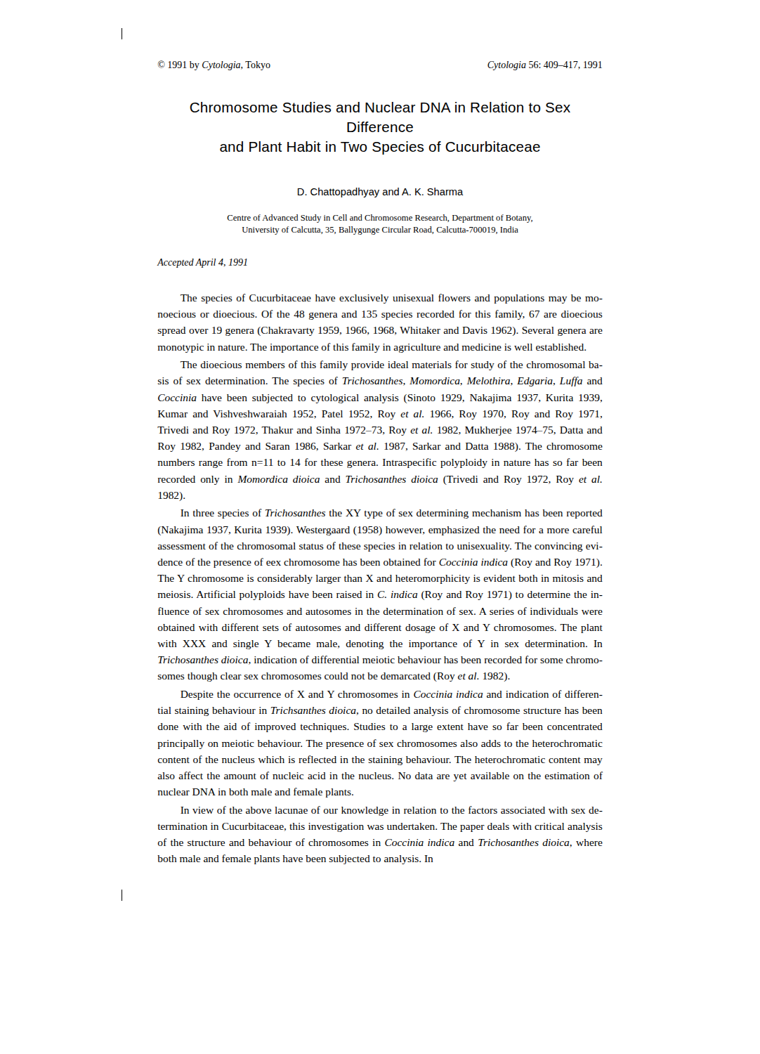© 1991 by Cytologia, Tokyo
Cytologia 56: 409–417, 1991
Chromosome Studies and Nuclear DNA in Relation to Sex Difference
and Plant Habit in Two Species of Cucurbitaceae
D. Chattopadhyay and A. K. Sharma
Centre of Advanced Study in Cell and Chromosome Research, Department of Botany,
University of Calcutta, 35, Ballygunge Circular Road, Calcutta-700019, India
Accepted April 4, 1991
The species of Cucurbitaceae have exclusively unisexual flowers and populations may be monoecious or dioecious. Of the 48 genera and 135 species recorded for this family, 67 are dioecious spread over 19 genera (Chakravarty 1959, 1966, 1968, Whitaker and Davis 1962). Several genera are monotypic in nature. The importance of this family in agriculture and medicine is well established.
The dioecious members of this family provide ideal materials for study of the chromosomal basis of sex determination. The species of Trichosanthes, Momordica, Melothira, Edgaria, Luffa and Coccinia have been subjected to cytological analysis (Sinoto 1929, Nakajima 1937, Kurita 1939, Kumar and Vishveshwaraiah 1952, Patel 1952, Roy et al. 1966, Roy 1970, Roy and Roy 1971, Trivedi and Roy 1972, Thakur and Sinha 1972–73, Roy et al. 1982, Mukherjee 1974–75, Datta and Roy 1982, Pandey and Saran 1986, Sarkar et al. 1987, Sarkar and Datta 1988). The chromosome numbers range from n=11 to 14 for these genera. Intraspecific polyploidy in nature has so far been recorded only in Momordica dioica and Trichosanthes dioica (Trivedi and Roy 1972, Roy et al. 1982).
In three species of Trichosanthes the XY type of sex determining mechanism has been reported (Nakajima 1937, Kurita 1939). Westergaard (1958) however, emphasized the need for a more careful assessment of the chromosomal status of these species in relation to unisexuality. The convincing evidence of the presence of eex chromosome has been obtained for Coccinia indica (Roy and Roy 1971). The Y chromosome is considerably larger than X and heteromorphicity is evident both in mitosis and meiosis. Artificial polyploids have been raised in C. indica (Roy and Roy 1971) to determine the influence of sex chromosomes and autosomes in the determination of sex. A series of individuals were obtained with different sets of autosomes and different dosage of X and Y chromosomes. The plant with XXX and single Y became male, denoting the importance of Y in sex determination. In Trichosanthes dioica, indication of differential meiotic behaviour has been recorded for some chromosomes though clear sex chromosomes could not be demarcated (Roy et al. 1982).
Despite the occurrence of X and Y chromosomes in Coccinia indica and indication of differential staining behaviour in Trichsanthes dioica, no detailed analysis of chromosome structure has been done with the aid of improved techniques. Studies to a large extent have so far been concentrated principally on meiotic behaviour. The presence of sex chromosomes also adds to the heterochromatic content of the nucleus which is reflected in the staining behaviour. The heterochromatic content may also affect the amount of nucleic acid in the nucleus. No data are yet available on the estimation of nuclear DNA in both male and female plants.
In view of the above lacunae of our knowledge in relation to the factors associated with sex determination in Cucurbitaceae, this investigation was undertaken. The paper deals with critical analysis of the structure and behaviour of chromosomes in Coccinia indica and Trichosanthes dioica, where both male and female plants have been subjected to analysis. In